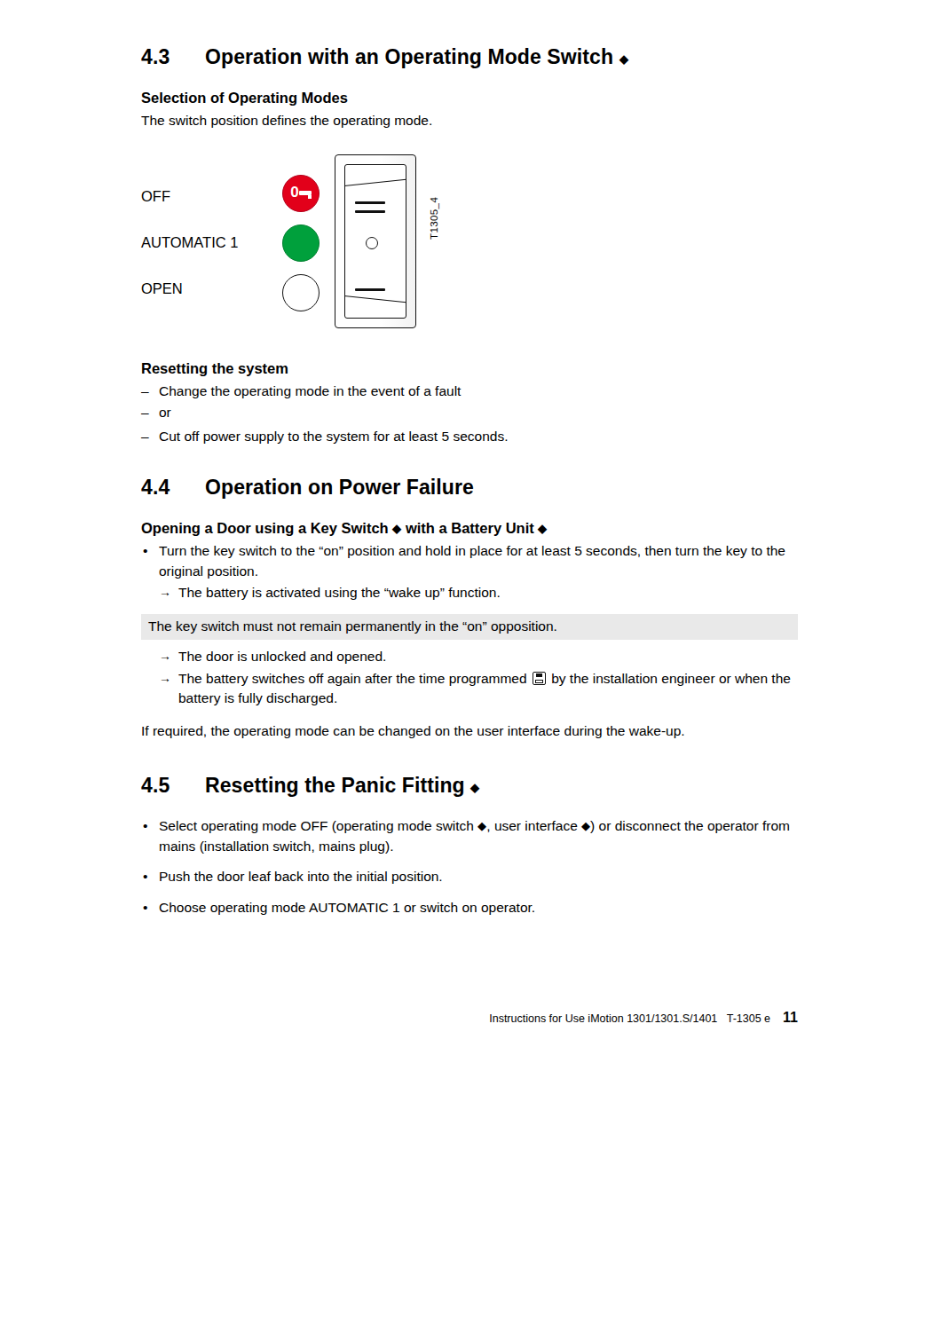4.3 Operation with an Operating Mode Switch ◆
Selection of Operating Modes
The switch position defines the operating mode.
OFF
AUTOMATIC 1
OPEN
0
T1305_4
Resetting the system
Change the operating mode in the event of a fault
or
Cut off power supply to the system for at least 5 seconds.
4.4 Operation on Power Failure
Opening a Door using a Key Switch ◆ with a Battery Unit ◆
Turn the key switch to the “on” position and hold in place for at least 5 seconds, then turn the key to the original position.
The battery is activated using the “wake up” function.
The key switch must not remain permanently in the “on” opposition.
The door is unlocked and opened.
The battery switches off again after the time programmed by the installation engineer or when the battery is fully discharged.
If required, the operating mode can be changed on the user interface during the wake-up.
4.5 Resetting the Panic Fitting ◆
Select operating mode OFF (operating mode switch ◆, user interface ◆) or disconnect the operator from mains (installation switch, mains plug).
Push the door leaf back into the initial position.
Choose operating mode AUTOMATIC 1 or switch on operator.
Instructions for Use iMotion 1301/1301.S/1401 T-1305 e 11